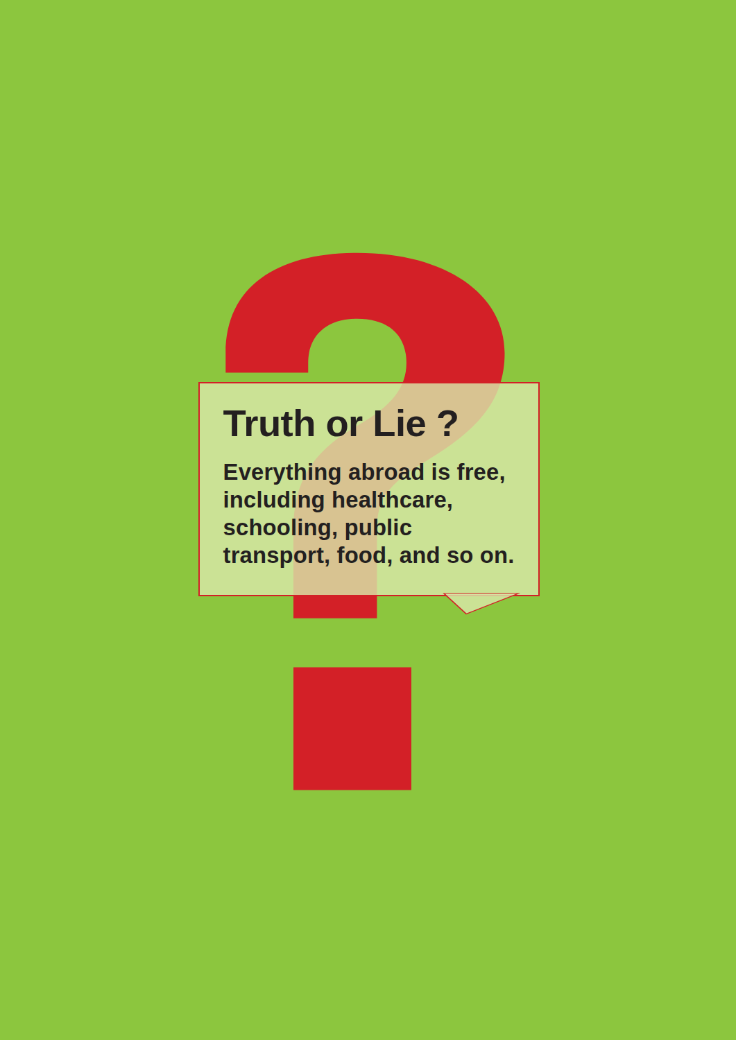Truth or Lie ?
Everything abroad is free, including healthcare, schooling, public transport, food, and so on.